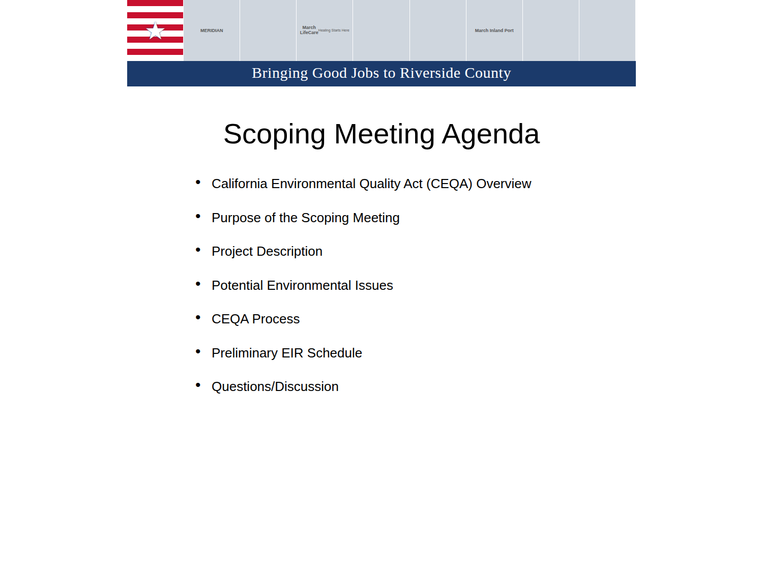MERIDIAN
March
LifeCare
Healing Starts Here
March Inland Port
Bringing Good Jobs to Riverside County
Scoping Meeting Agenda
California Environmental Quality Act (CEQA) Overview
Purpose of the Scoping Meeting
Project Description
Potential Environmental Issues
CEQA Process
Preliminary EIR Schedule
Questions/Discussion